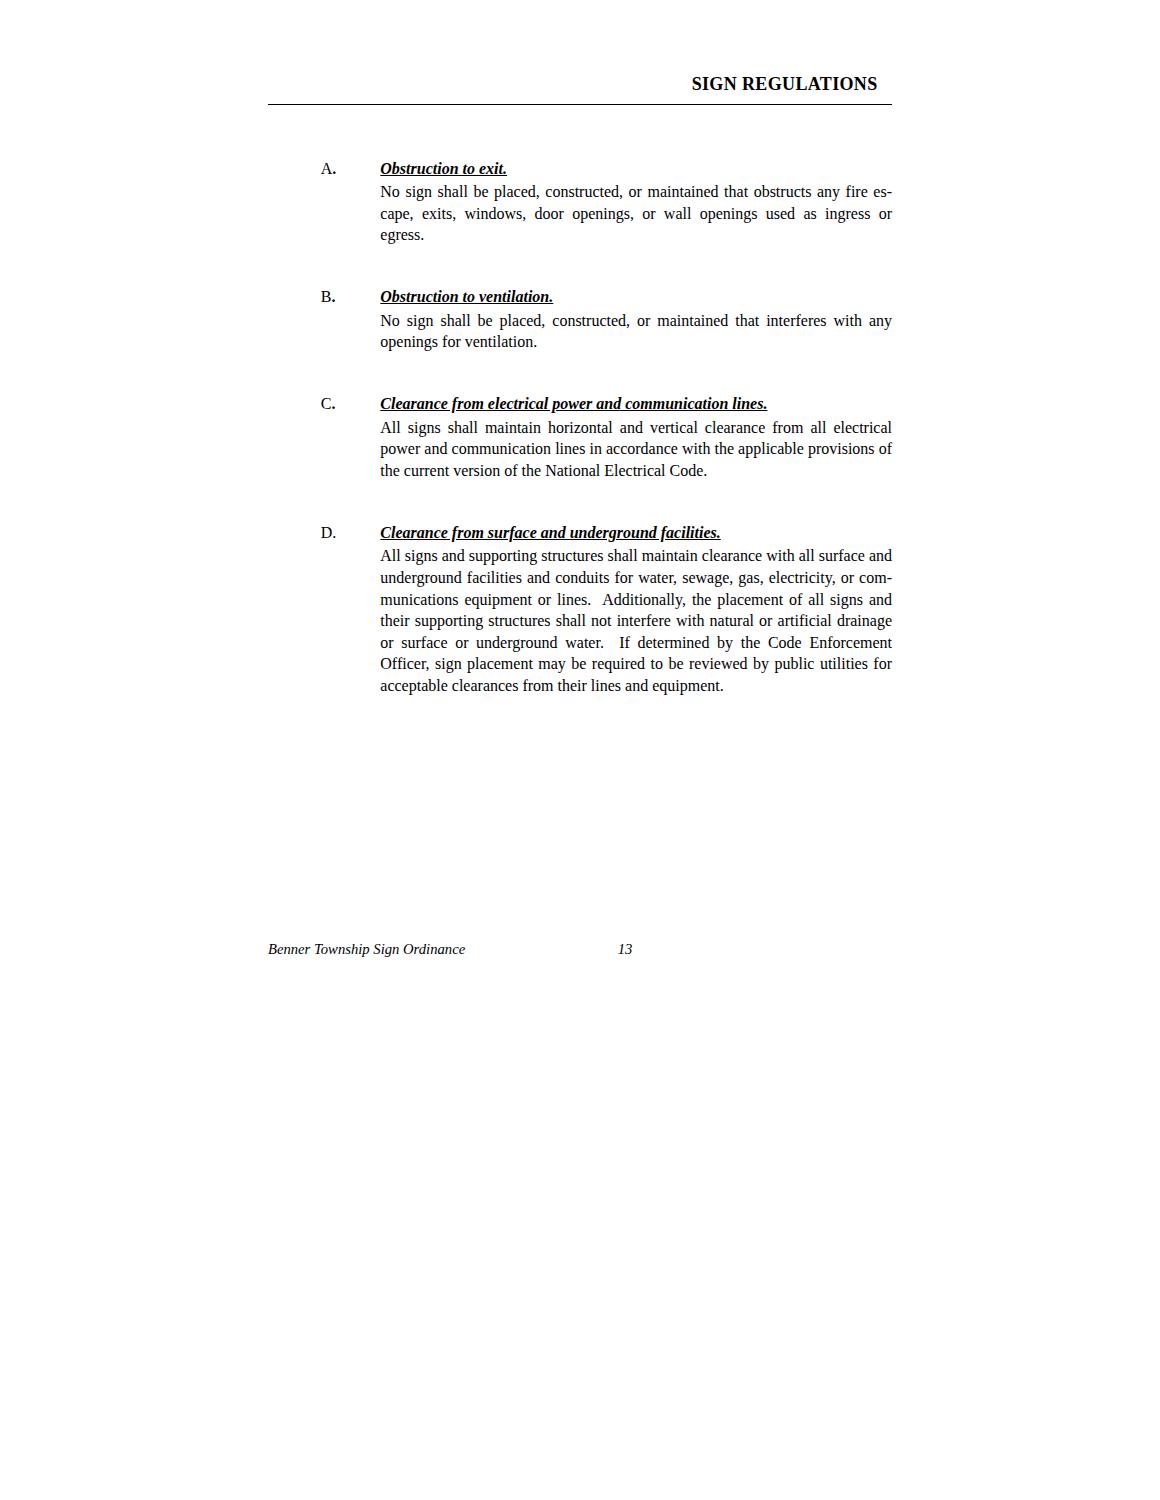SIGN REGULATIONS
A.
Obstruction to exit.
No sign shall be placed, constructed, or maintained that obstructs any fire escape, exits, windows, door openings, or wall openings used as ingress or egress.
B.
Obstruction to ventilation.
No sign shall be placed, constructed, or maintained that interferes with any openings for ventilation.
C.
Clearance from electrical power and communication lines.
All signs shall maintain horizontal and vertical clearance from all electrical power and communication lines in accordance with the applicable provisions of the current version of the National Electrical Code.
D.
Clearance from surface and underground facilities.
All signs and supporting structures shall maintain clearance with all surface and underground facilities and conduits for water, sewage, gas, electricity, or communications equipment or lines. Additionally, the placement of all signs and their supporting structures shall not interfere with natural or artificial drainage or surface or underground water. If determined by the Code Enforcement Officer, sign placement may be required to be reviewed by public utilities for acceptable clearances from their lines and equipment.
Benner Township Sign Ordinance 13